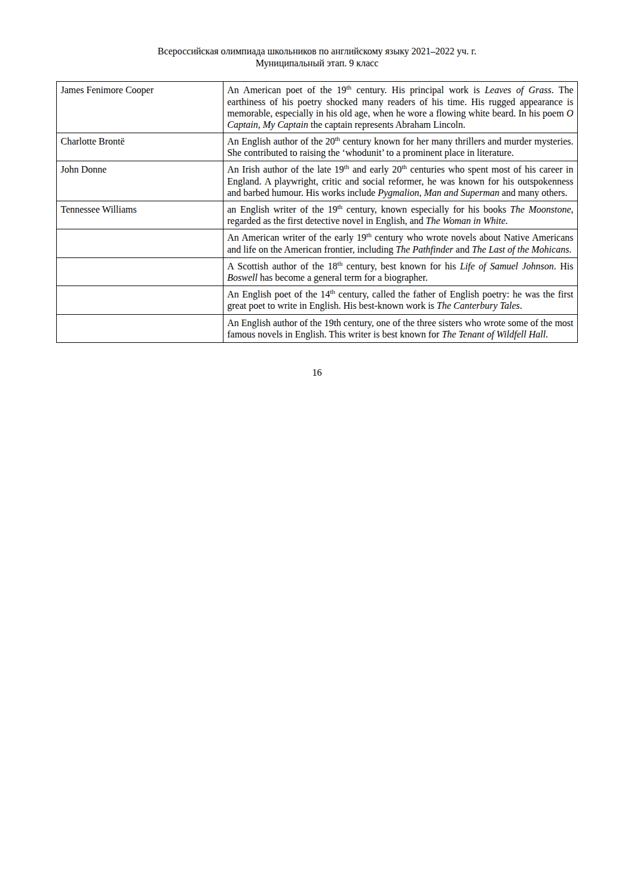Всероссийская олимпиада школьников по английскому языку 2021–2022 уч. г.
Муниципальный этап. 9 класс
| James Fenimore Cooper | An American poet of the 19 th century. His principal work is Leaves of Grass . The earthiness of his poetry shocked many readers of his time. His rugged appearance is memorable, especially in his old age, when he wore a flowing white beard. In his poem O Captain, My Captain the captain represents Abraham Lincoln. |
| Charlotte Brontë | An English author of the 20 th century known for her many thrillers and murder mysteries. She contributed to raising the ‘whodunit’ to a prominent place in literature. |
| John Donne | An Irish author of the late 19 th and early 20 th centuries who spent most of his career in England. A playwright, critic and social reformer, he was known for his outspokenness and barbed humour. His works include Pygmalion , Man and Superman and many others. |
| Tennessee Williams | an English writer of the 19 th century, known especially for his books The Moonstone , regarded as the first detective novel in English, and The Woman in White . |
| | An American writer of the early 19 th century who wrote novels about Native Americans and life on the American frontier, including The Pathfinder and The Last of the Mohicans . |
| | A Scottish author of the 18 th century, best known for his Life of Samuel Johnson . His Boswell has become a general term for a biographer. |
| | An English poet of the 14 th century, called the father of English poetry: he was the first great poet to write in English. His best-known work is The Canterbury Tales . |
| | An English author of the 19th century, one of the three sisters who wrote some of the most famous novels in English. This writer is best known for The Tenant of Wildfell Hall . |
16